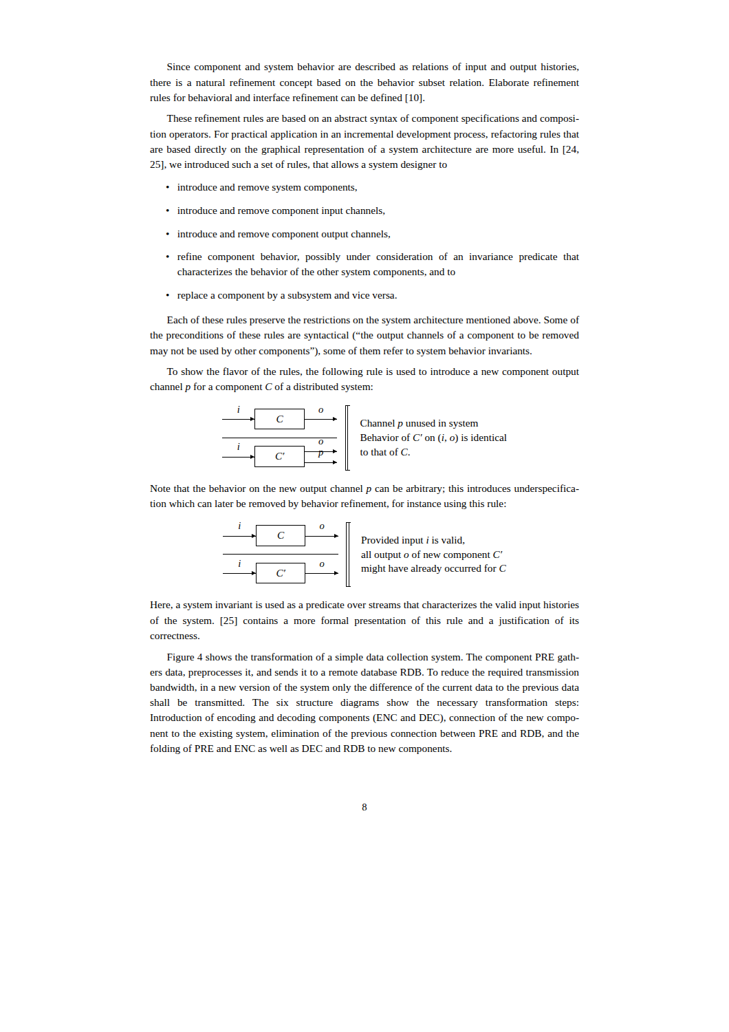Since component and system behavior are described as relations of input and output histories, there is a natural refinement concept based on the behavior subset relation. Elaborate refinement rules for behavioral and interface refinement can be defined [10].
These refinement rules are based on an abstract syntax of component specifications and composition operators. For practical application in an incremental development process, refactoring rules that are based directly on the graphical representation of a system architecture are more useful. In [24, 25], we introduced such a set of rules, that allows a system designer to
introduce and remove system components,
introduce and remove component input channels,
introduce and remove component output channels,
refine component behavior, possibly under consideration of an invariance predicate that characterizes the behavior of the other system components, and to
replace a component by a subsystem and vice versa.
Each of these rules preserve the restrictions on the system architecture mentioned above. Some of the preconditions of these rules are syntactical (“the output channels of a component to be removed may not be used by other components”), some of them refer to system behavior invariants.
To show the flavor of the rules, the following rule is used to introduce a new component output channel p for a component C of a distributed system:
i C o
i C′ o p
Channel p unused in system
Behavior of C′ on (i, o) is identical
to that of C.
Note that the behavior on the new output channel p can be arbitrary; this introduces underspecification which can later be removed by behavior refinement, for instance using this rule:
i C o
i C′ o
Provided input i is valid,
all output o of new component C′
might have already occurred for C
Here, a system invariant is used as a predicate over streams that characterizes the valid input histories of the system. [25] contains a more formal presentation of this rule and a justification of its correctness.
Figure 4 shows the transformation of a simple data collection system. The component PRE gathers data, preprocesses it, and sends it to a remote database RDB. To reduce the required transmission bandwidth, in a new version of the system only the difference of the current data to the previous data shall be transmitted. The six structure diagrams show the necessary transformation steps: Introduction of encoding and decoding components (ENC and DEC), connection of the new component to the existing system, elimination of the previous connection between PRE and RDB, and the folding of PRE and ENC as well as DEC and RDB to new components.
8